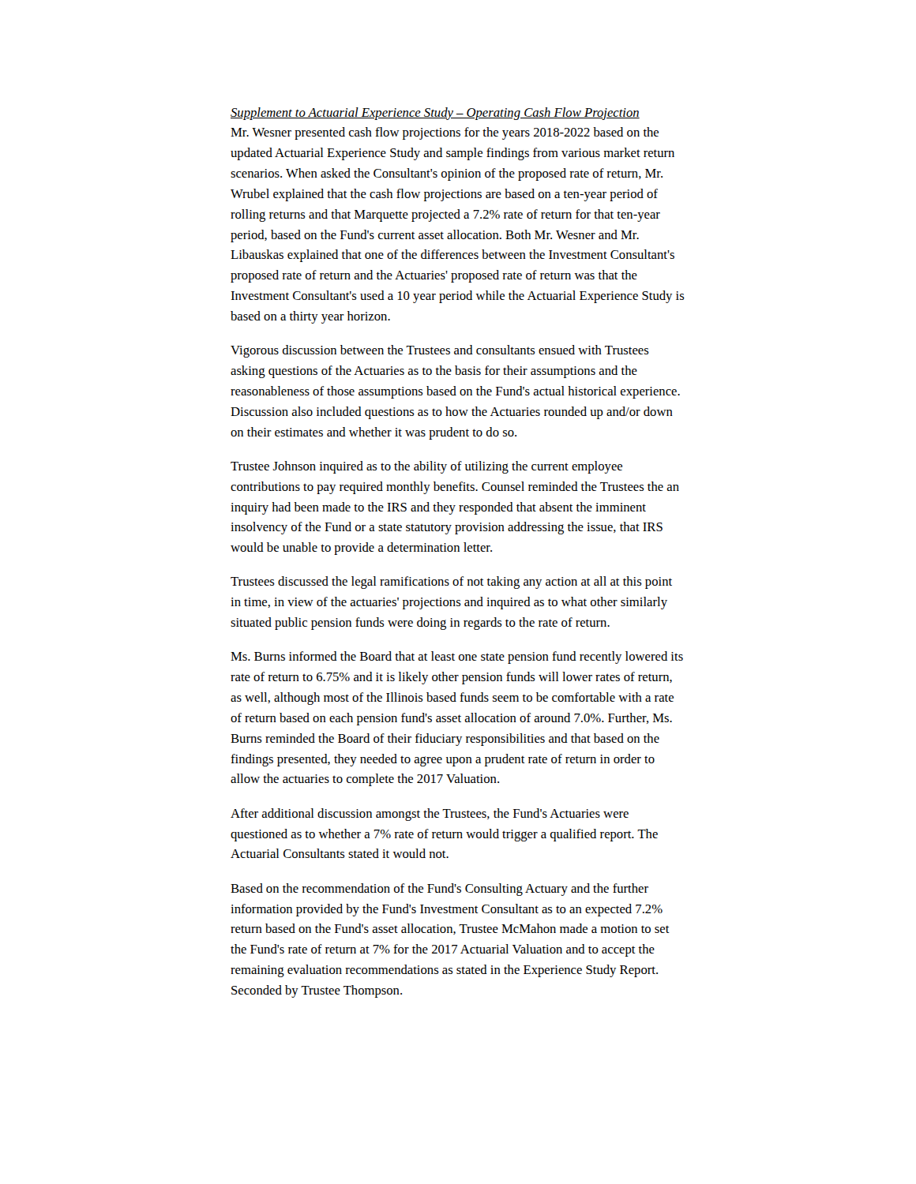Supplement to Actuarial Experience Study – Operating Cash Flow Projection
Mr. Wesner presented cash flow projections for the years 2018-2022 based on the updated Actuarial Experience Study and sample findings from various market return scenarios. When asked the Consultant's opinion of the proposed rate of return, Mr. Wrubel explained that the cash flow projections are based on a ten-year period of rolling returns and that Marquette projected a 7.2% rate of return for that ten-year period, based on the Fund's current asset allocation. Both Mr. Wesner and Mr. Libauskas explained that one of the differences between the Investment Consultant's proposed rate of return and the Actuaries' proposed rate of return was that the Investment Consultant's used a 10 year period while the Actuarial Experience Study is based on a thirty year horizon.
Vigorous discussion between the Trustees and consultants ensued with Trustees asking questions of the Actuaries as to the basis for their assumptions and the reasonableness of those assumptions based on the Fund's actual historical experience. Discussion also included questions as to how the Actuaries rounded up and/or down on their estimates and whether it was prudent to do so.
Trustee Johnson inquired as to the ability of utilizing the current employee contributions to pay required monthly benefits. Counsel reminded the Trustees the an inquiry had been made to the IRS and they responded that absent the imminent insolvency of the Fund or a state statutory provision addressing the issue, that IRS would be unable to provide a determination letter.
Trustees discussed the legal ramifications of not taking any action at all at this point in time, in view of the actuaries' projections and inquired as to what other similarly situated public pension funds were doing in regards to the rate of return.
Ms. Burns informed the Board that at least one state pension fund recently lowered its rate of return to 6.75% and it is likely other pension funds will lower rates of return, as well, although most of the Illinois based funds seem to be comfortable with a rate of return based on each pension fund's asset allocation of around 7.0%. Further, Ms. Burns reminded the Board of their fiduciary responsibilities and that based on the findings presented, they needed to agree upon a prudent rate of return in order to allow the actuaries to complete the 2017 Valuation.
After additional discussion amongst the Trustees, the Fund's Actuaries were questioned as to whether a 7% rate of return would trigger a qualified report. The Actuarial Consultants stated it would not.
Based on the recommendation of the Fund's Consulting Actuary and the further information provided by the Fund's Investment Consultant as to an expected 7.2% return based on the Fund's asset allocation, Trustee McMahon made a motion to set the Fund's rate of return at 7% for the 2017 Actuarial Valuation and to accept the remaining evaluation recommendations as stated in the Experience Study Report. Seconded by Trustee Thompson.